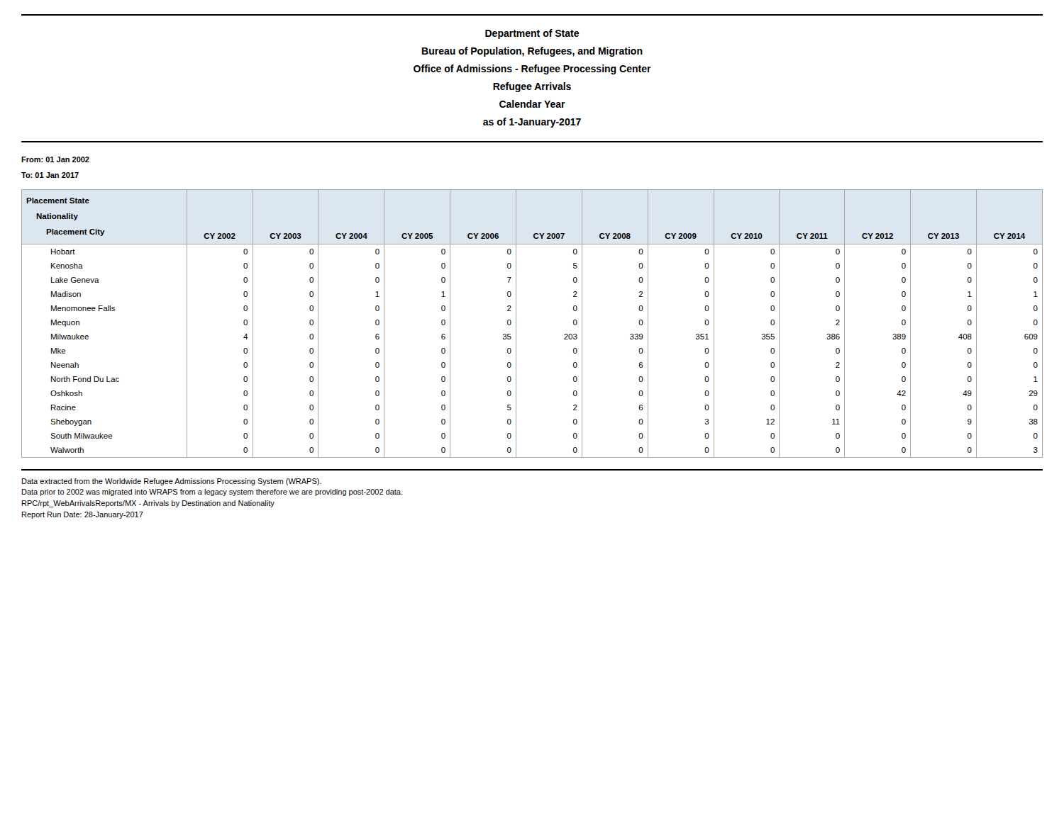Department of State
Bureau of Population, Refugees, and Migration
Office of Admissions - Refugee Processing Center
Refugee Arrivals
Calendar Year
as of 1-January-2017
From: 01 Jan 2002
To: 01 Jan 2017
| Placement State Nationality Placement City | CY 2002 | CY 2003 | CY 2004 | CY 2005 | CY 2006 | CY 2007 | CY 2008 | CY 2009 | CY 2010 | CY 2011 | CY 2012 | CY 2013 | CY 2014 |
| --- | --- | --- | --- | --- | --- | --- | --- | --- | --- | --- | --- | --- | --- |
| Hobart | 0 | 0 | 0 | 0 | 0 | 0 | 0 | 0 | 0 | 0 | 0 | 0 | 0 |
| Kenosha | 0 | 0 | 0 | 0 | 0 | 5 | 0 | 0 | 0 | 0 | 0 | 0 | 0 |
| Lake Geneva | 0 | 0 | 0 | 0 | 7 | 0 | 0 | 0 | 0 | 0 | 0 | 0 | 0 |
| Madison | 0 | 0 | 1 | 1 | 0 | 2 | 2 | 0 | 0 | 0 | 0 | 1 | 1 |
| Menomonee Falls | 0 | 0 | 0 | 0 | 2 | 0 | 0 | 0 | 0 | 0 | 0 | 0 | 0 |
| Mequon | 0 | 0 | 0 | 0 | 0 | 0 | 0 | 0 | 0 | 2 | 0 | 0 | 0 |
| Milwaukee | 4 | 0 | 6 | 6 | 35 | 203 | 339 | 351 | 355 | 386 | 389 | 408 | 609 |
| Mke | 0 | 0 | 0 | 0 | 0 | 0 | 0 | 0 | 0 | 0 | 0 | 0 | 0 |
| Neenah | 0 | 0 | 0 | 0 | 0 | 0 | 6 | 0 | 0 | 2 | 0 | 0 | 0 |
| North Fond Du Lac | 0 | 0 | 0 | 0 | 0 | 0 | 0 | 0 | 0 | 0 | 0 | 0 | 1 |
| Oshkosh | 0 | 0 | 0 | 0 | 0 | 0 | 0 | 0 | 0 | 0 | 42 | 49 | 29 |
| Racine | 0 | 0 | 0 | 0 | 5 | 2 | 6 | 0 | 0 | 0 | 0 | 0 | 0 |
| Sheboygan | 0 | 0 | 0 | 0 | 0 | 0 | 0 | 3 | 12 | 11 | 0 | 9 | 38 |
| South Milwaukee | 0 | 0 | 0 | 0 | 0 | 0 | 0 | 0 | 0 | 0 | 0 | 0 | 0 |
| Walworth | 0 | 0 | 0 | 0 | 0 | 0 | 0 | 0 | 0 | 0 | 0 | 0 | 3 |
Data extracted from the Worldwide Refugee Admissions Processing System (WRAPS).
Data prior to 2002 was migrated into WRAPS from a legacy system therefore we are providing post-2002 data.
RPC/rpt_WebArrivalsReports/MX - Arrivals by Destination and Nationality
Report Run Date: 28-January-2017